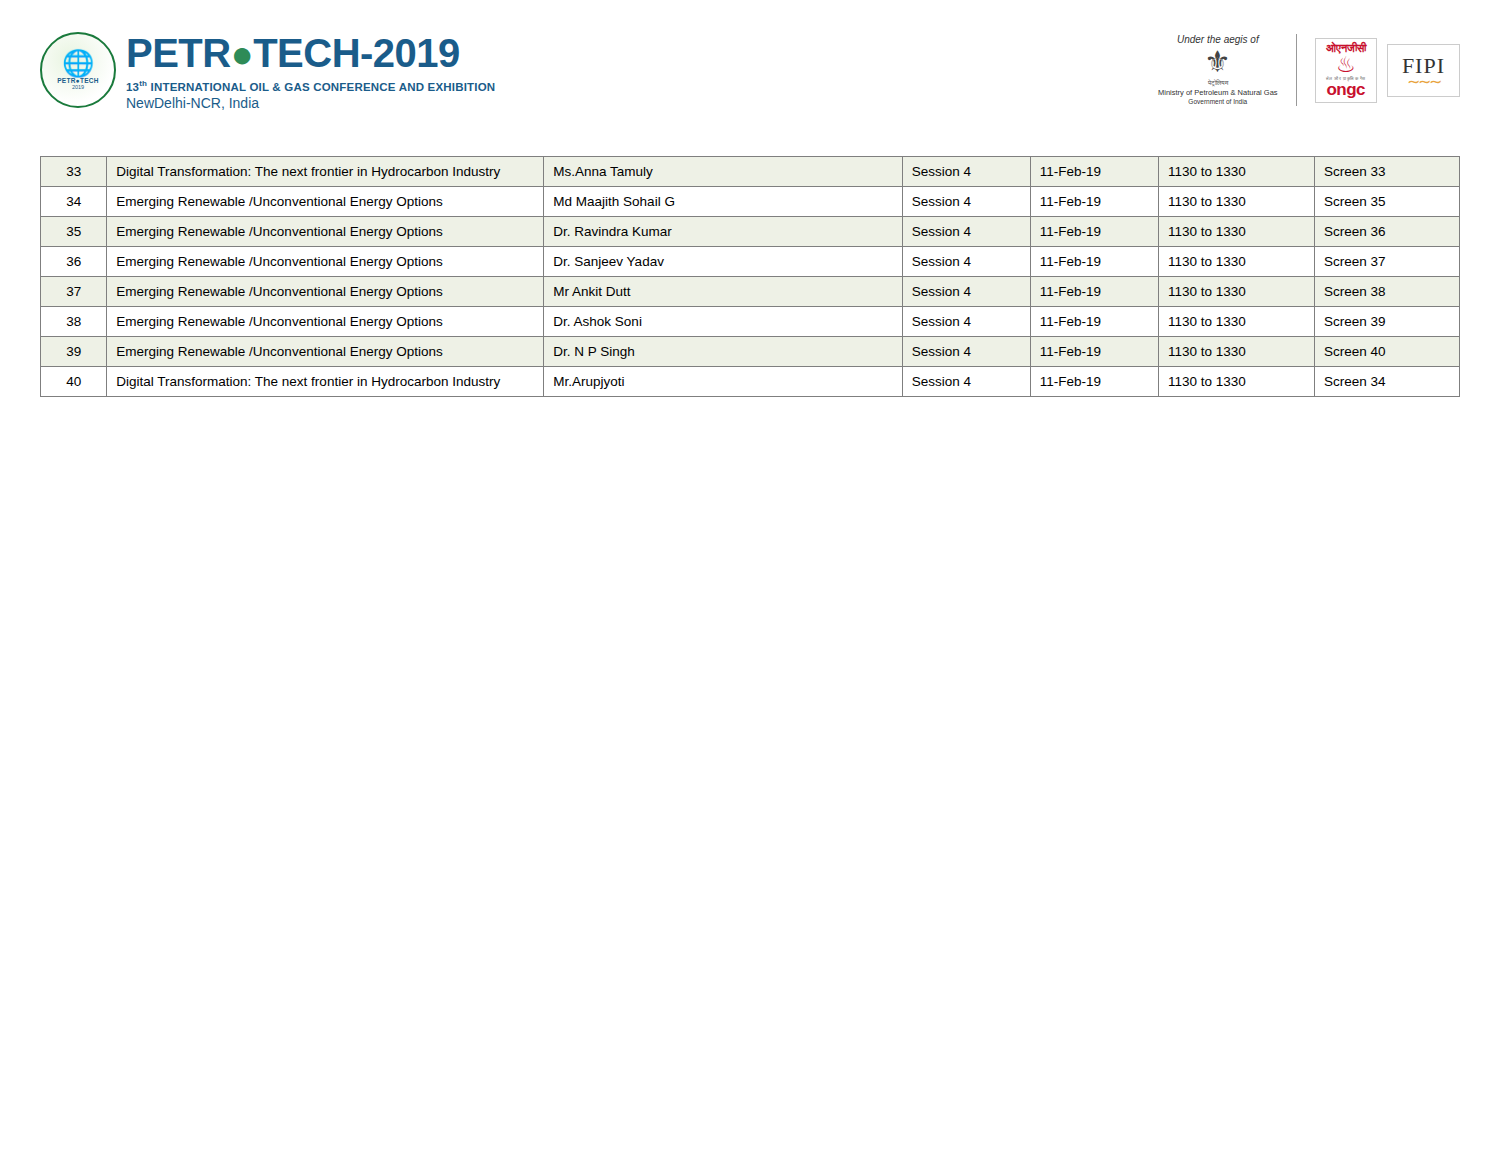🌐
PETR●TECH
2019
PETR●TECH-2019
13th INTERNATIONAL OIL & GAS CONFERENCE AND EXHIBITION
NewDelhi-NCR, India
Under the aegis of
⚜
पेट्रोलियम
Ministry of Petroleum & Natural Gas
Government of India
ओएनजीसी
♨
तेल और प्राकृतिक गैस
ongc
FIPI
∼∼∼
| 33 | Digital Transformation: The next frontier in Hydrocarbon Industry | Ms.Anna Tamuly | Session 4 | 11-Feb-19 | 1130 to 1330 | Screen 33 |
| 34 | Emerging Renewable /Unconventional Energy Options | Md Maajith Sohail G | Session 4 | 11-Feb-19 | 1130 to 1330 | Screen 35 |
| 35 | Emerging Renewable /Unconventional Energy Options | Dr. Ravindra Kumar | Session 4 | 11-Feb-19 | 1130 to 1330 | Screen 36 |
| 36 | Emerging Renewable /Unconventional Energy Options | Dr. Sanjeev Yadav | Session 4 | 11-Feb-19 | 1130 to 1330 | Screen 37 |
| 37 | Emerging Renewable /Unconventional Energy Options | Mr Ankit Dutt | Session 4 | 11-Feb-19 | 1130 to 1330 | Screen 38 |
| 38 | Emerging Renewable /Unconventional Energy Options | Dr. Ashok Soni | Session 4 | 11-Feb-19 | 1130 to 1330 | Screen 39 |
| 39 | Emerging Renewable /Unconventional Energy Options | Dr. N P Singh | Session 4 | 11-Feb-19 | 1130 to 1330 | Screen 40 |
| 40 | Digital Transformation: The next frontier in Hydrocarbon Industry | Mr.Arupjyoti | Session 4 | 11-Feb-19 | 1130 to 1330 | Screen 34 |